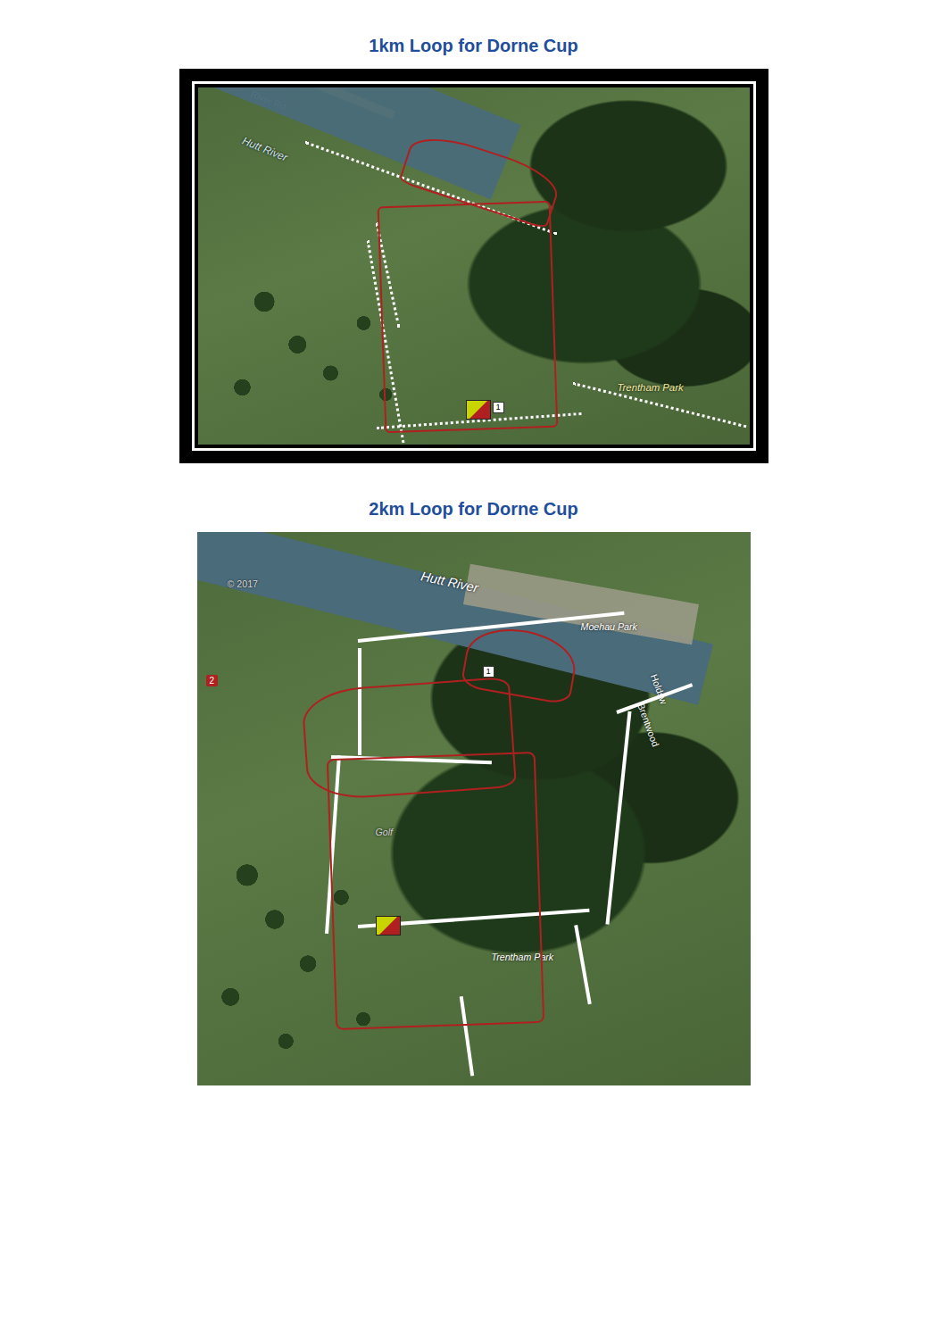1km Loop for Dorne Cup
River Rd
Hutt River
1
Trentham Park
2km Loop for Dorne Cup
© 2017
Hutt River
Moehau Park
Holdsw
Brentwood
Trentham Park
Golf
2
1